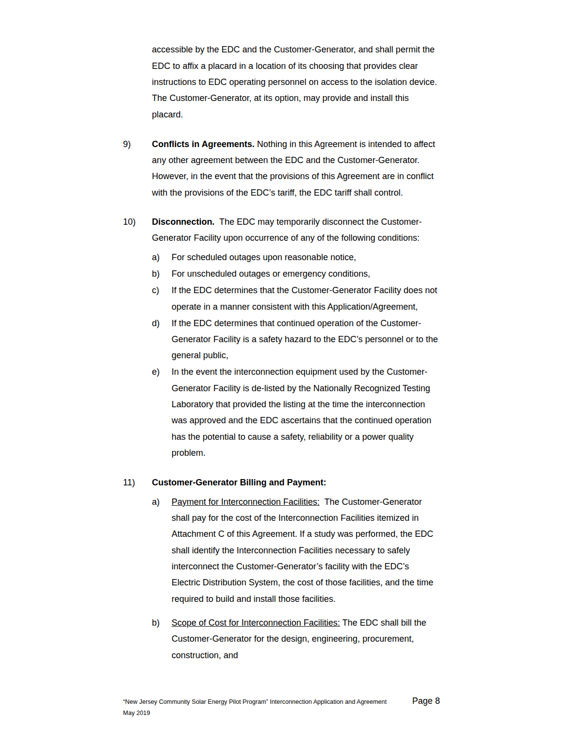accessible by the EDC and the Customer-Generator, and shall permit the EDC to affix a placard in a location of its choosing that provides clear instructions to EDC operating personnel on access to the isolation device. The Customer-Generator, at its option, may provide and install this placard.
9)
Conflicts in Agreements. Nothing in this Agreement is intended to affect any other agreement between the EDC and the Customer-Generator. However, in the event that the provisions of this Agreement are in conflict with the provisions of the EDC’s tariff, the EDC tariff shall control.
10)
Disconnection. The EDC may temporarily disconnect the Customer-Generator Facility upon occurrence of any of the following conditions:
a)
For scheduled outages upon reasonable notice,
b)
For unscheduled outages or emergency conditions,
c)
If the EDC determines that the Customer-Generator Facility does not operate in a manner consistent with this Application/Agreement,
d)
If the EDC determines that continued operation of the Customer-Generator Facility is a safety hazard to the EDC’s personnel or to the general public,
e)
In the event the interconnection equipment used by the Customer-Generator Facility is de-listed by the Nationally Recognized Testing Laboratory that provided the listing at the time the interconnection was approved and the EDC ascertains that the continued operation has the potential to cause a safety, reliability or a power quality problem.
11)
Customer-Generator Billing and Payment:
a)
Payment for Interconnection Facilities: The Customer-Generator shall pay for the cost of the Interconnection Facilities itemized in Attachment C of this Agreement. If a study was performed, the EDC shall identify the Interconnection Facilities necessary to safely interconnect the Customer-Generator’s facility with the EDC’s Electric Distribution System, the cost of those facilities, and the time required to build and install those facilities.
b)
Scope of Cost for Interconnection Facilities: The EDC shall bill the Customer-Generator for the design, engineering, procurement, construction, and
“New Jersey Community Solar Energy Pilot Program” Interconnection Application and Agreement May 2019
Page 8